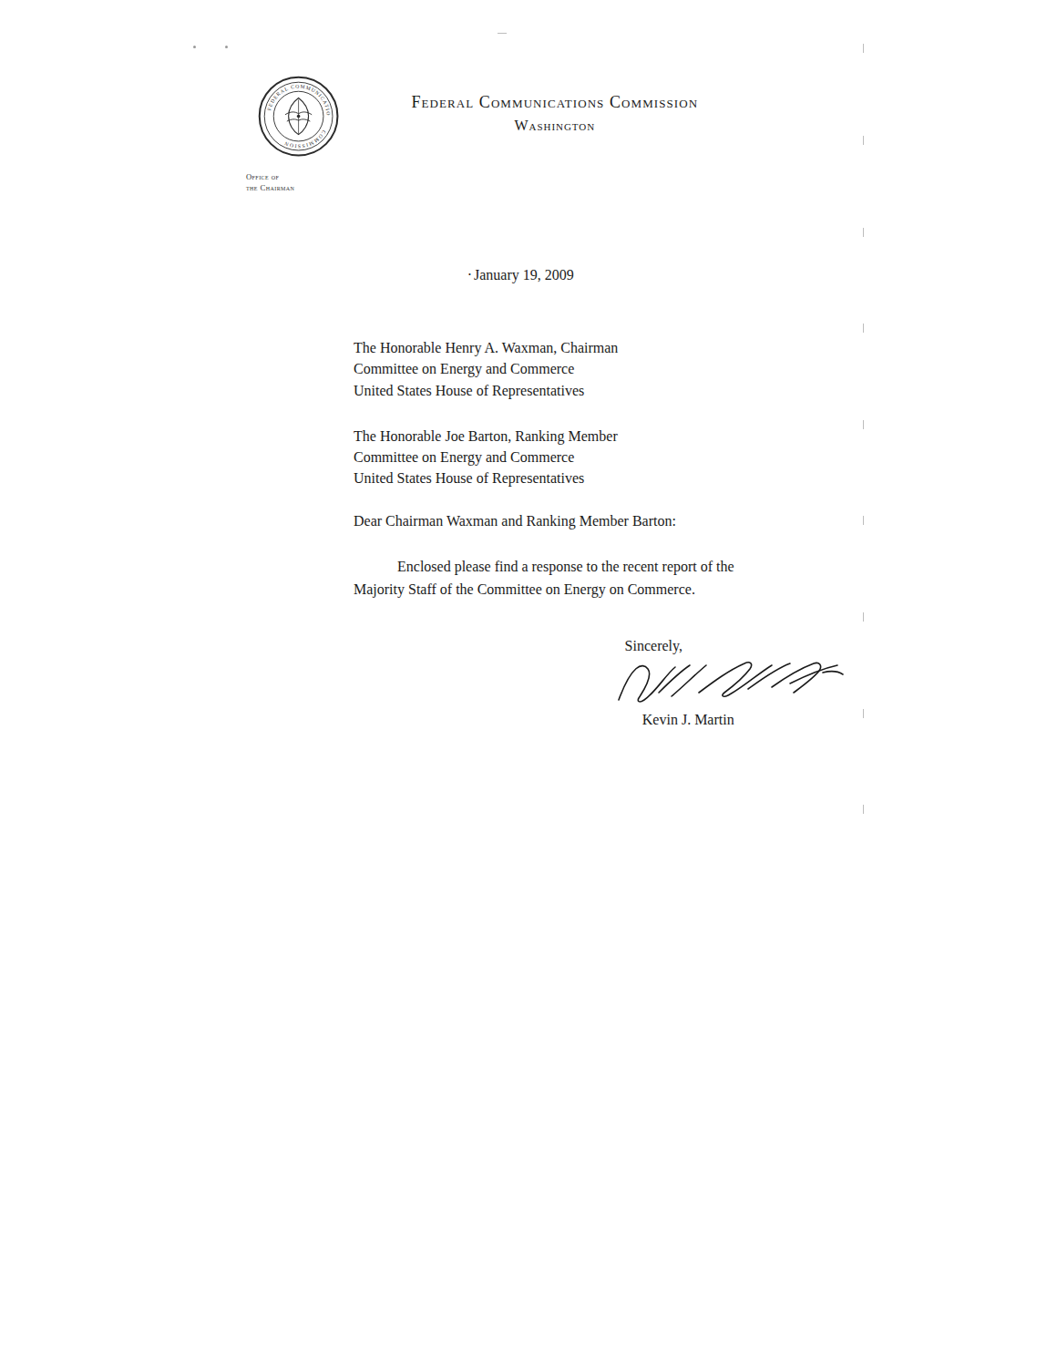FEDERAL COMMUNICATIONS COMMISSION
Federal Communications Commission
Washington
Office of
the Chairman
·January 19, 2009
The Honorable Henry A. Waxman, Chairman
Committee on Energy and Commerce
United States House of Representatives
The Honorable Joe Barton, Ranking Member
Committee on Energy and Commerce
United States House of Representatives
Dear Chairman Waxman and Ranking Member Barton:
Enclosed please find a response to the recent report of the Majority Staff of the Committee on Energy on Commerce.
Sincerely,
Kevin J. Martin